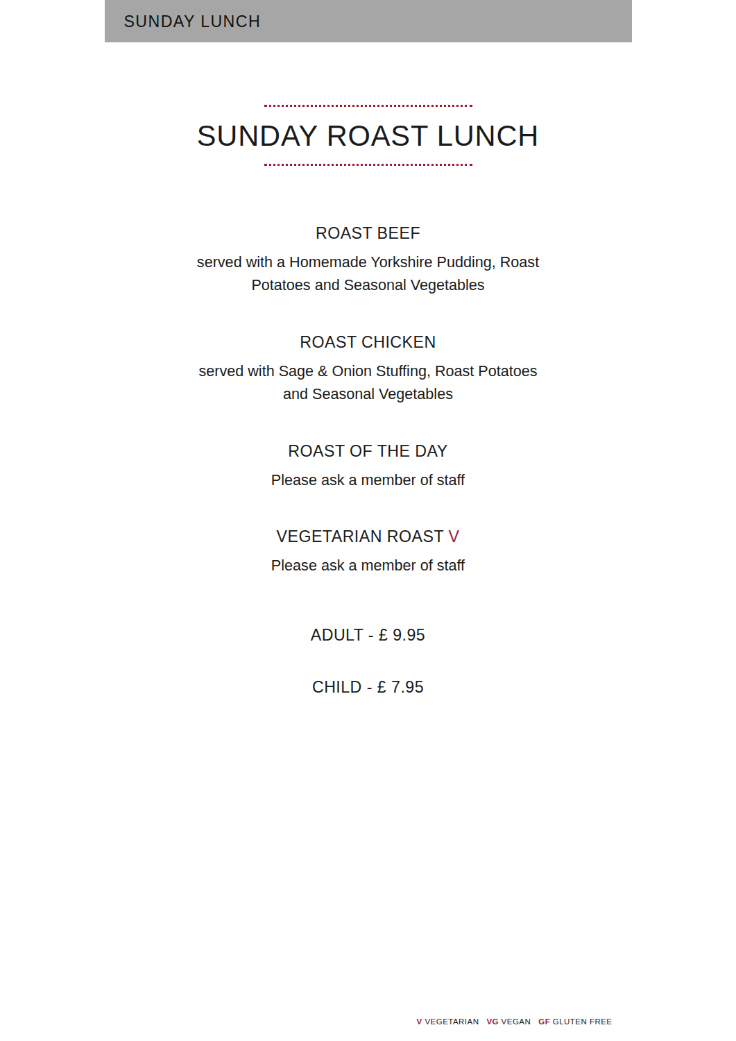Sunday Lunch
Sunday Roast Lunch
Roast Beef
served with a Homemade Yorkshire Pudding, Roast Potatoes and Seasonal Vegetables
Roast Chicken
served with Sage & Onion Stuffing, Roast Potatoes and Seasonal Vegetables
Roast of the Day
Please ask a member of staff
Vegetarian Roast V
Please ask a member of staff
Adult - £ 9.95
Child - £ 7.95
V Vegetarian VG Vegan GF Gluten Free